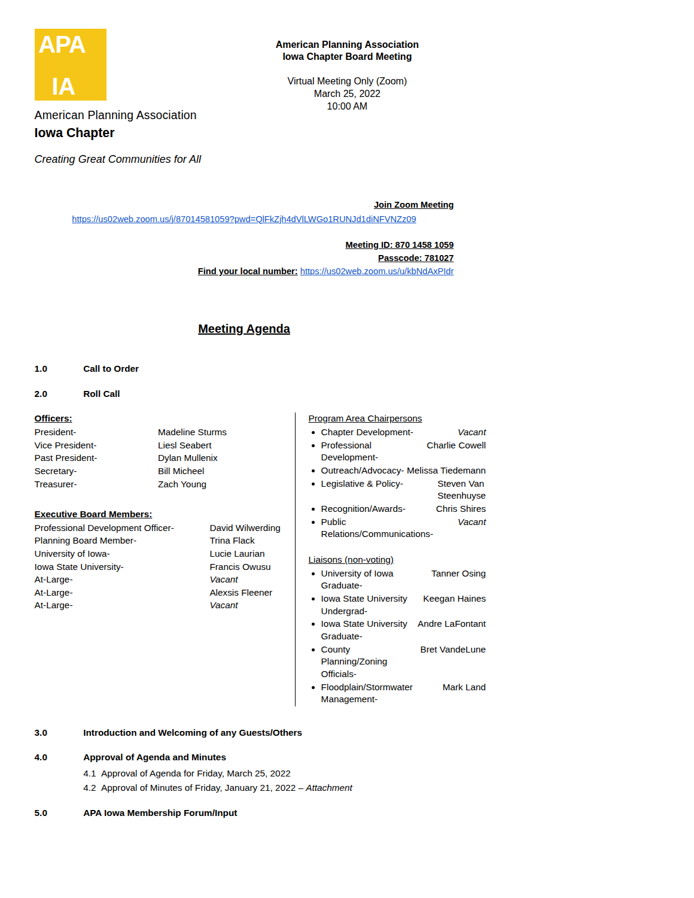APA IA
American Planning Association
Iowa Chapter
Creating Great Communities for All
American Planning Association
Iowa Chapter Board Meeting
Virtual Meeting Only (Zoom)
March 25, 2022
10:00 AM
Join Zoom Meeting
https://us02web.zoom.us/j/87014581059?pwd=QlFkZjh4dVlLWGo1RUNJd1diNFVNZz09
Meeting ID: 870 1458 1059
Passcode: 781027
Find your local number: https://us02web.zoom.us/u/kbNdAxPIdr
Meeting Agenda
1.0
Call to Order
2.0
Roll Call
Officers:
| President- | Madeline Sturms |
| Vice President- | Liesl Seabert |
| Past President- | Dylan Mullenix |
| Secretary- | Bill Micheel |
| Treasurer- | Zach Young |
Executive Board Members:
| Professional Development Officer- | David Wilwerding |
| Planning Board Member- | Trina Flack |
| University of Iowa- | Lucie Laurian |
| Iowa State University- | Francis Owusu |
| At-Large- | Vacant |
| At-Large- | Alexsis Fleener |
| At-Large- | Vacant |
Program Area Chairpersons
Chapter Development-Vacant
Professional Development-Charlie Cowell
Outreach/Advocacy-Melissa Tiedemann
Legislative & Policy-Steven VanSteenhuyse
Recognition/Awards-Chris Shires
Public Relations/Communications-Vacant
Liaisons (non-voting)
University of Iowa Graduate-Tanner Osing
Iowa State University Undergrad-Keegan Haines
Iowa State University Graduate-Andre LaFontant
County Planning/Zoning Officials-Bret VandeLune
Floodplain/Stormwater Management-Mark Land
3.0
Introduction and Welcoming of any Guests/Others
4.0
Approval of Agenda and Minutes
4.1 Approval of Agenda for Friday, March 25, 2022
4.2 Approval of Minutes of Friday, January 21, 2022 – Attachment
5.0
APA Iowa Membership Forum/Input